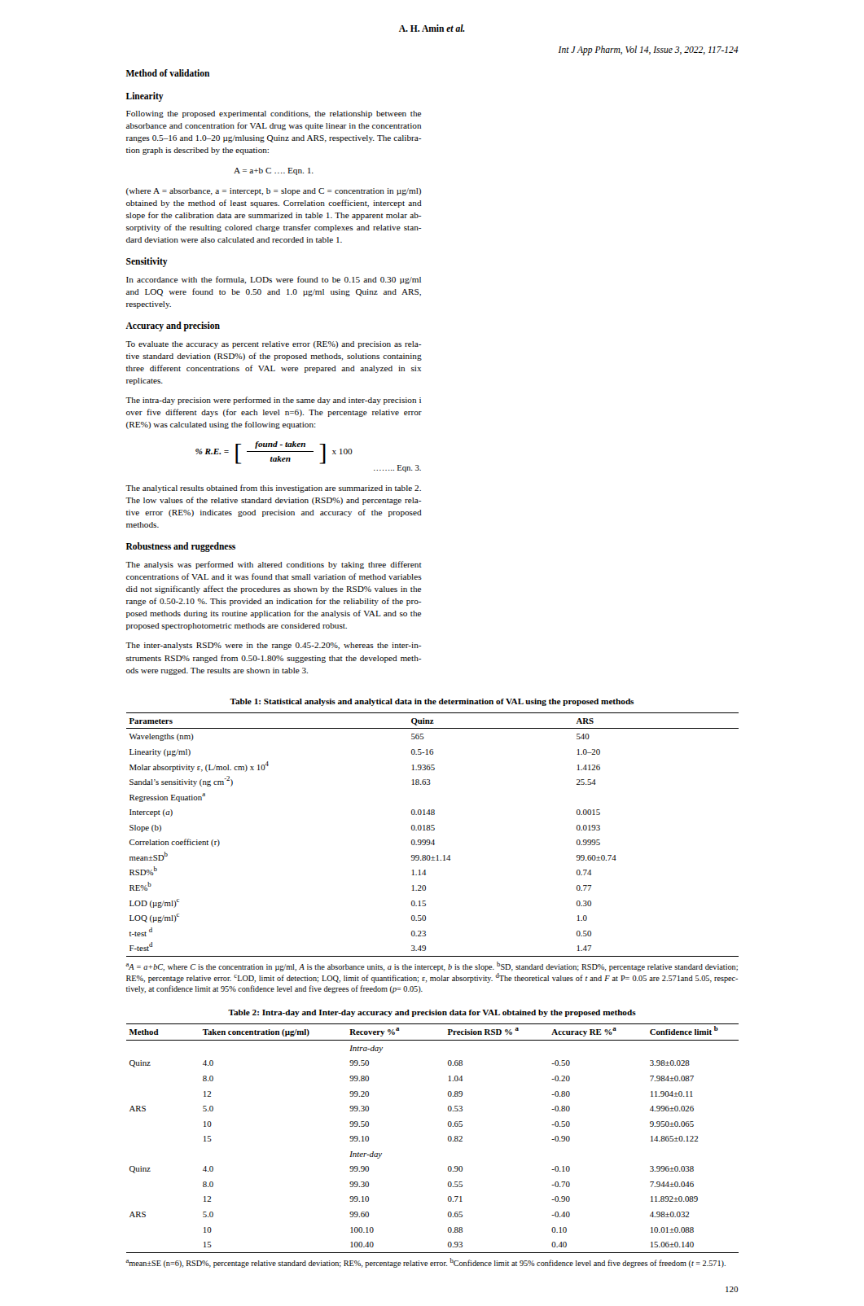A. H. Amin et al.
Int J App Pharm, Vol 14, Issue 3, 2022, 117-124
Method of validation
Linearity
Following the proposed experimental conditions, the relationship between the absorbance and concentration for VAL drug was quite linear in the concentration ranges 0.5–16 and 1.0–20 µg/mlusing Quinz and ARS, respectively. The calibration graph is described by the equation:
A = a+b C …. Eqn. 1.
(where A = absorbance, a = intercept, b = slope and C = concentration in µg/ml) obtained by the method of least squares. Correlation coefficient, intercept and slope for the calibration data are summarized in table 1. The apparent molar absorptivity of the resulting colored charge transfer complexes and relative standard deviation were also calculated and recorded in table 1.
Sensitivity
In accordance with the formula, LODs were found to be 0.15 and 0.30 µg/ml and LOQ were found to be 0.50 and 1.0 µg/ml using Quinz and ARS, respectively.
Accuracy and precision
To evaluate the accuracy as percent relative error (RE%) and precision as relative standard deviation (RSD%) of the proposed methods, solutions containing three different concentrations of VAL were prepared and analyzed in six replicates.
The intra-day precision were performed in the same day and inter-day precision i over five different days (for each level n=6). The percentage relative error (RE%) was calculated using the following equation:
% R.E. = [ found - taken taken ] x 100
…….. Eqn. 3.
The analytical results obtained from this investigation are summarized in table 2. The low values of the relative standard deviation (RSD%) and percentage relative error (RE%) indicates good precision and accuracy of the proposed methods.
Robustness and ruggedness
The analysis was performed with altered conditions by taking three different concentrations of VAL and it was found that small variation of method variables did not significantly affect the procedures as shown by the RSD% values in the range of 0.50-2.10 %. This provided an indication for the reliability of the proposed methods during its routine application for the analysis of VAL and so the proposed spectrophotometric methods are considered robust.
The inter-analysts RSD% were in the range 0.45-2.20%, whereas the inter-instruments RSD% ranged from 0.50-1.80% suggesting that the developed methods were rugged. The results are shown in table 3.
Table 1: Statistical analysis and analytical data in the determination of VAL using the proposed methods
| Parameters | Quinz | ARS |
| --- | --- | --- |
| Wavelengths (nm) | 565 | 540 |
| Linearity (µg/ml) | 0.5-16 | 1.0–20 |
| Molar absorptivity ε, (L/mol. cm) x 10 4 | 1.9365 | 1.4126 |
| Sandal’s sensitivity (ng cm -2 ) | 18.63 | 25.54 |
| Regression Equation a | | |
| Intercept ( a ) | 0.0148 | 0.0015 |
| Slope (b) | 0.0185 | 0.0193 |
| Correlation coefficient (r) | 0.9994 | 0.9995 |
| mean±SD b | 99.80±1.14 | 99.60±0.74 |
| RSD% b | 1.14 | 0.74 |
| RE% b | 1.20 | 0.77 |
| LOD (µg/ml) c | 0.15 | 0.30 |
| LOQ (µg/ml) c | 0.50 | 1.0 |
| t-test d | 0.23 | 0.50 |
| F-test d | 3.49 | 1.47 |
aA = a+bC, where C is the concentration in µg/ml, A is the absorbance units, a is the intercept, b is the slope. bSD, standard deviation; RSD%, percentage relative standard deviation; RE%, percentage relative error. cLOD, limit of detection; LOQ, limit of quantification; ε, molar absorptivity. dThe theoretical values of t and F at P= 0.05 are 2.571and 5.05, respectively, at confidence limit at 95% confidence level and five degrees of freedom (p= 0.05).
Table 2: Intra-day and Inter-day accuracy and precision data for VAL obtained by the proposed methods
| Method | Taken concentration (µg/ml) | Recovery % a | Precision RSD % a | Accuracy RE % a | Confidence limit b |
| --- | --- | --- | --- | --- | --- |
| | | Intra-day | | | |
| Quinz | 4.0 | 99.50 | 0.68 | -0.50 | 3.98±0.028 |
| | 8.0 | 99.80 | 1.04 | -0.20 | 7.984±0.087 |
| | 12 | 99.20 | 0.89 | -0.80 | 11.904±0.11 |
| ARS | 5.0 | 99.30 | 0.53 | -0.80 | 4.996±0.026 |
| | 10 | 99.50 | 0.65 | -0.50 | 9.950±0.065 |
| | 15 | 99.10 | 0.82 | -0.90 | 14.865±0.122 |
| | | Inter-day | | | |
| Quinz | 4.0 | 99.90 | 0.90 | -0.10 | 3.996±0.038 |
| | 8.0 | 99.30 | 0.55 | -0.70 | 7.944±0.046 |
| | 12 | 99.10 | 0.71 | -0.90 | 11.892±0.089 |
| ARS | 5.0 | 99.60 | 0.65 | -0.40 | 4.98±0.032 |
| | 10 | 100.10 | 0.88 | 0.10 | 10.01±0.088 |
| | 15 | 100.40 | 0.93 | 0.40 | 15.06±0.140 |
amean±SE (n=6), RSD%, percentage relative standard deviation; RE%, percentage relative error. bConfidence limit at 95% confidence level and five degrees of freedom (t = 2.571).
120